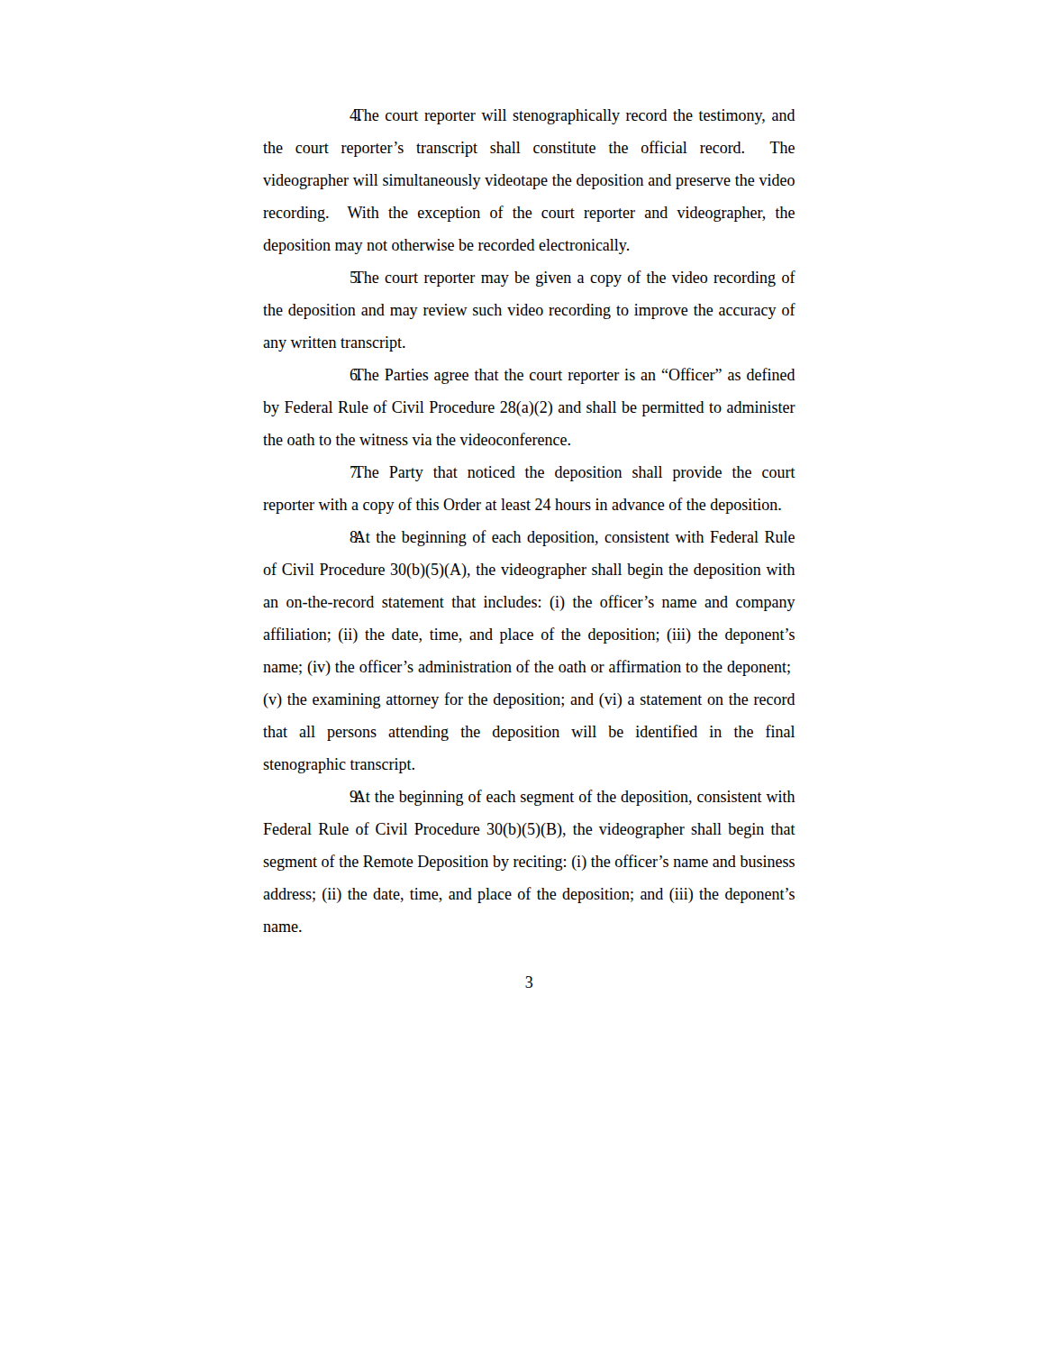4. The court reporter will stenographically record the testimony, and the court reporter’s transcript shall constitute the official record. The videographer will simultaneously videotape the deposition and preserve the video recording. With the exception of the court reporter and videographer, the deposition may not otherwise be recorded electronically.
5. The court reporter may be given a copy of the video recording of the deposition and may review such video recording to improve the accuracy of any written transcript.
6. The Parties agree that the court reporter is an “Officer” as defined by Federal Rule of Civil Procedure 28(a)(2) and shall be permitted to administer the oath to the witness via the videoconference.
7. The Party that noticed the deposition shall provide the court reporter with a copy of this Order at least 24 hours in advance of the deposition.
8. At the beginning of each deposition, consistent with Federal Rule of Civil Procedure 30(b)(5)(A), the videographer shall begin the deposition with an on-the-record statement that includes: (i) the officer’s name and company affiliation; (ii) the date, time, and place of the deposition; (iii) the deponent’s name; (iv) the officer’s administration of the oath or affirmation to the deponent; (v) the examining attorney for the deposition; and (vi) a statement on the record that all persons attending the deposition will be identified in the final stenographic transcript.
9. At the beginning of each segment of the deposition, consistent with Federal Rule of Civil Procedure 30(b)(5)(B), the videographer shall begin that segment of the Remote Deposition by reciting: (i) the officer’s name and business address; (ii) the date, time, and place of the deposition; and (iii) the deponent’s name.
3